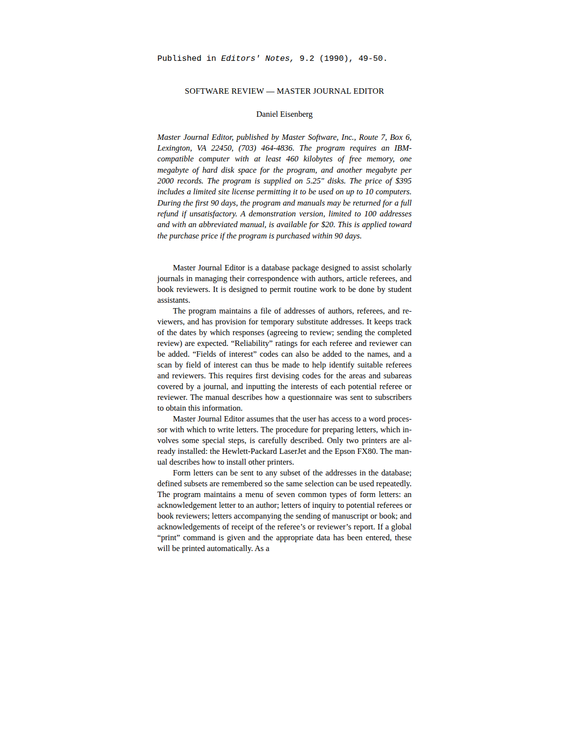Published in Editors' Notes, 9.2 (1990), 49-50.
SOFTWARE REVIEW — MASTER JOURNAL EDITOR
Daniel Eisenberg
Master Journal Editor, published by Master Software, Inc., Route 7, Box 6, Lexington, VA 22450, (703) 464-4836. The program requires an IBM-compatible computer with at least 460 kilobytes of free memory, one megabyte of hard disk space for the program, and another megabyte per 2000 records. The program is supplied on 5.25" disks. The price of $395 includes a limited site license permitting it to be used on up to 10 computers. During the first 90 days, the program and manuals may be returned for a full refund if unsatisfactory. A demonstration version, limited to 100 addresses and with an abbreviated manual, is available for $20. This is applied toward the purchase price if the program is purchased within 90 days.
Master Journal Editor is a database package designed to assist scholarly journals in managing their correspondence with authors, article referees, and book reviewers. It is designed to permit routine work to be done by student assistants.
The program maintains a file of addresses of authors, referees, and reviewers, and has provision for temporary substitute addresses. It keeps track of the dates by which responses (agreeing to review; sending the completed review) are expected. “Reliability” ratings for each referee and reviewer can be added. “Fields of interest” codes can also be added to the names, and a scan by field of interest can thus be made to help identify suitable referees and reviewers. This requires first devising codes for the areas and subareas covered by a journal, and inputting the interests of each potential referee or reviewer. The manual describes how a questionnaire was sent to subscribers to obtain this information.
Master Journal Editor assumes that the user has access to a word processor with which to write letters. The procedure for preparing letters, which involves some special steps, is carefully described. Only two printers are already installed: the Hewlett-Packard LaserJet and the Epson FX80. The manual describes how to install other printers.
Form letters can be sent to any subset of the addresses in the database; defined subsets are remembered so the same selection can be used repeatedly. The program maintains a menu of seven common types of form letters: an acknowledgement letter to an author; letters of inquiry to potential referees or book reviewers; letters accompanying the sending of manuscript or book; and acknowledgements of receipt of the referee’s or reviewer’s report. If a global “print” command is given and the appropriate data has been entered, these will be printed automatically. As a